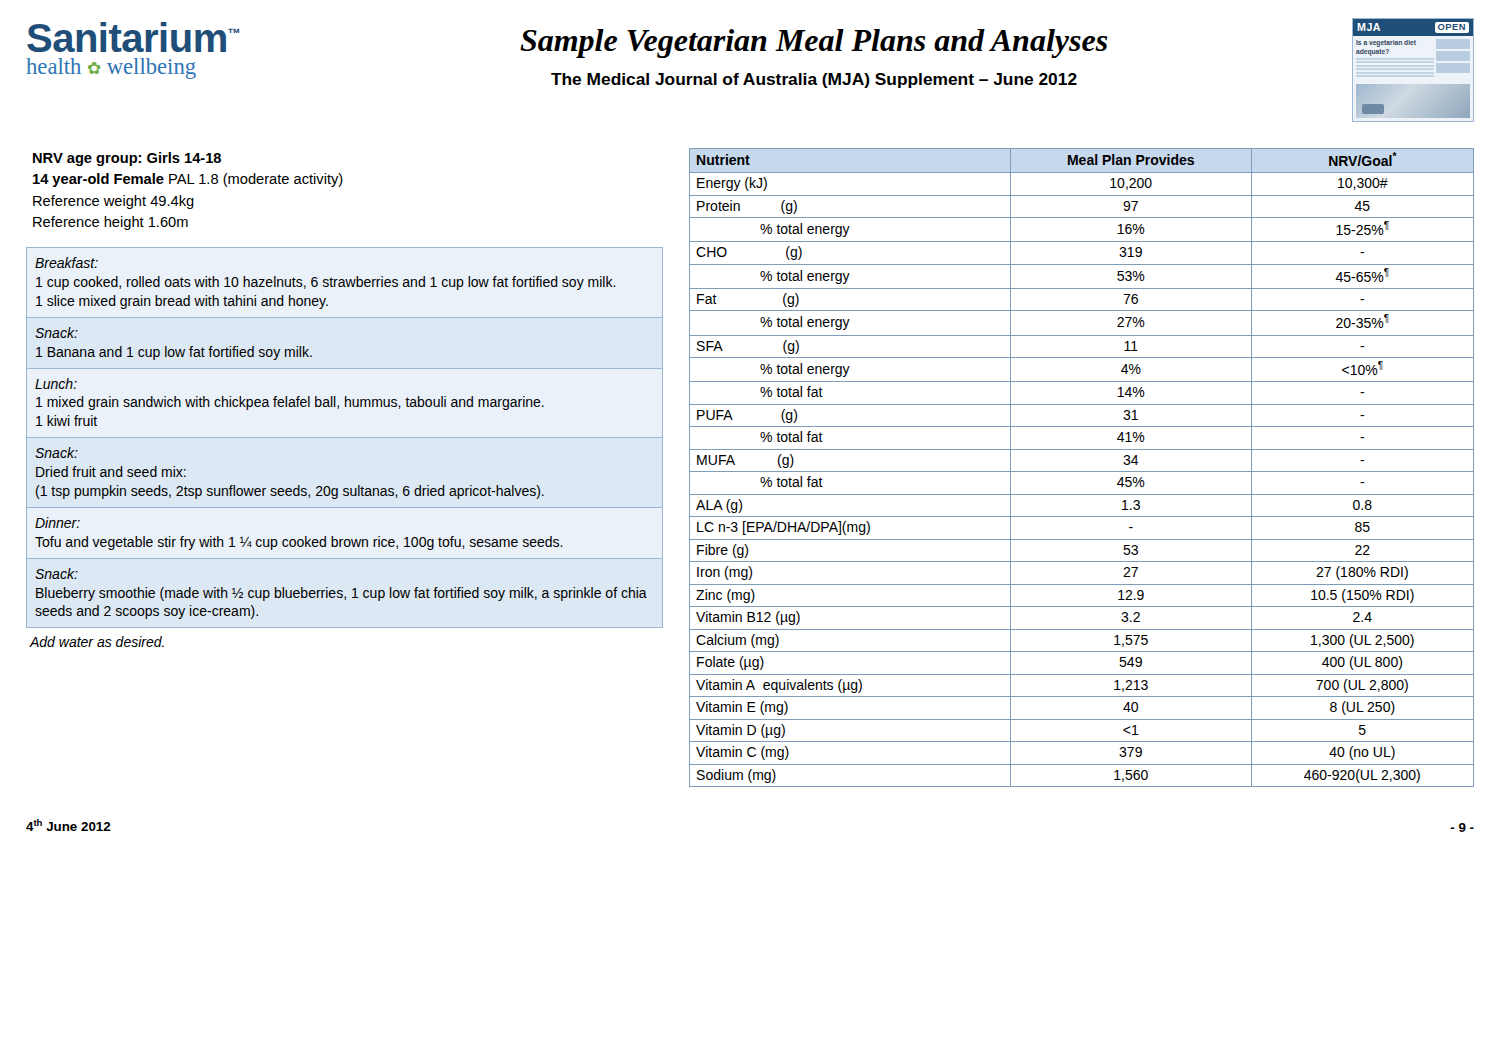Sanitarium™
health ✿ wellbeing
Sample Vegetarian Meal Plans and Analyses
The Medical Journal of Australia (MJA) Supplement – June 2012
MJA OPEN
Is a vegetarian diet adequate?
NRV age group: Girls 14-18
14 year-old Female PAL 1.8 (moderate activity)
Reference weight 49.4kg
Reference height 1.60m
| Breakfast: 1 cup cooked, rolled oats with 10 hazelnuts, 6 strawberries and 1 cup low fat fortified soy milk. 1 slice mixed grain bread with tahini and honey. |
| Snack: 1 Banana and 1 cup low fat fortified soy milk. |
| Lunch: 1 mixed grain sandwich with chickpea felafel ball, hummus, tabouli and margarine. 1 kiwi fruit |
| Snack: Dried fruit and seed mix: (1 tsp pumpkin seeds, 2tsp sunflower seeds, 20g sultanas, 6 dried apricot-halves). |
| Dinner: Tofu and vegetable stir fry with 1 ¼ cup cooked brown rice, 100g tofu, sesame seeds. |
| Snack: Blueberry smoothie (made with ½ cup blueberries, 1 cup low fat fortified soy milk, a sprinkle of chia seeds and 2 scoops soy ice-cream). |
Add water as desired.
| Nutrient | Meal Plan Provides | NRV/Goal * |
| --- | --- | --- |
| Energy (kJ) | 10,200 | 10,300# |
| Protein (g) | 97 | 45 |
| % total energy | 16% | 15-25% ¶ |
| CHO (g) | 319 | - |
| % total energy | 53% | 45-65% ¶ |
| Fat (g) | 76 | - |
| % total energy | 27% | 20-35% ¶ |
| SFA (g) | 11 | - |
| % total energy | 4% | <10% ¶ |
| % total fat | 14% | - |
| PUFA (g) | 31 | - |
| % total fat | 41% | - |
| MUFA (g) | 34 | - |
| % total fat | 45% | - |
| ALA (g) | 1.3 | 0.8 |
| LC n-3 [EPA/DHA/DPA](mg) | - | 85 |
| Fibre (g) | 53 | 22 |
| Iron (mg) | 27 | 27 (180% RDI) |
| Zinc (mg) | 12.9 | 10.5 (150% RDI) |
| Vitamin B12 (µg) | 3.2 | 2.4 |
| Calcium (mg) | 1,575 | 1,300 (UL 2,500) |
| Folate (µg) | 549 | 400 (UL 800) |
| Vitamin A equivalents (µg) | 1,213 | 700 (UL 2,800) |
| Vitamin E (mg) | 40 | 8 (UL 250) |
| Vitamin D (µg) | <1 | 5 |
| Vitamin C (mg) | 379 | 40 (no UL) |
| Sodium (mg) | 1,560 | 460-920(UL 2,300) |
4th June 2012
- 9 -